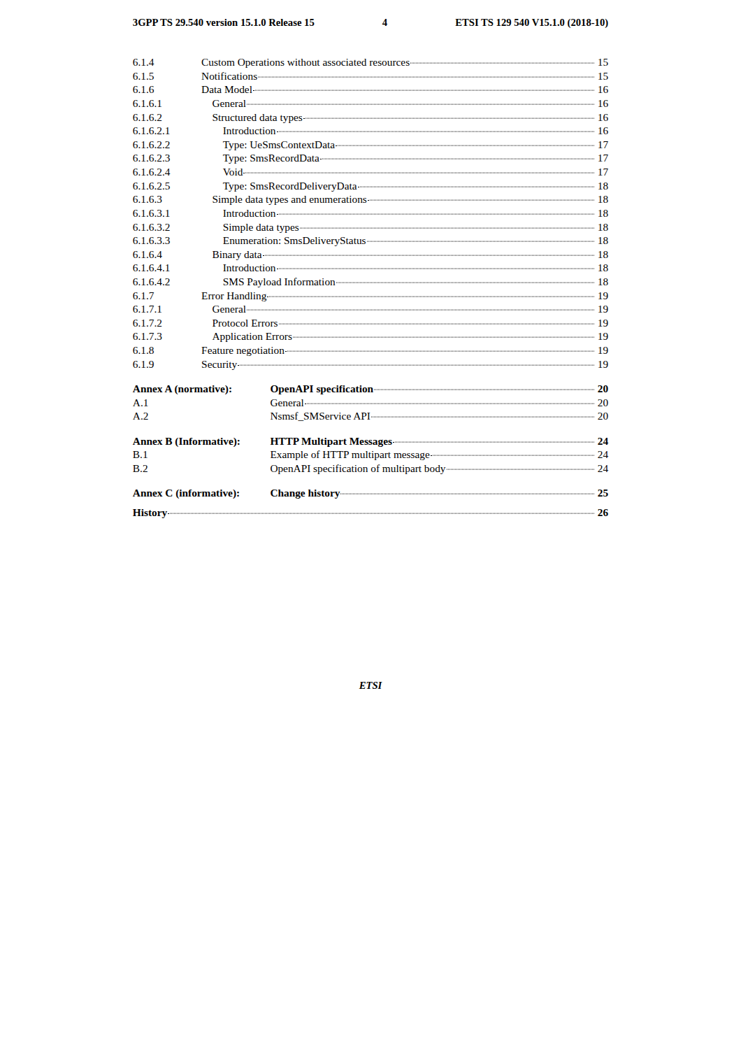3GPP TS 29.540 version 15.1.0 Release 15
4
ETSI TS 129 540 V15.1.0 (2018-10)
| 6.1.4 | Custom Operations without associated resources 15 |
| 6.1.5 | Notifications 15 |
| 6.1.6 | Data Model 16 |
| 6.1.6.1 | General 16 |
| 6.1.6.2 | Structured data types 16 |
| 6.1.6.2.1 | Introduction 16 |
| 6.1.6.2.2 | Type: UeSmsContextData 17 |
| 6.1.6.2.3 | Type: SmsRecordData 17 |
| 6.1.6.2.4 | Void 17 |
| 6.1.6.2.5 | Type: SmsRecordDeliveryData 18 |
| 6.1.6.3 | Simple data types and enumerations 18 |
| 6.1.6.3.1 | Introduction 18 |
| 6.1.6.3.2 | Simple data types 18 |
| 6.1.6.3.3 | Enumeration: SmsDeliveryStatus 18 |
| 6.1.6.4 | Binary data 18 |
| 6.1.6.4.1 | Introduction 18 |
| 6.1.6.4.2 | SMS Payload Information 18 |
| 6.1.7 | Error Handling 19 |
| 6.1.7.1 | General 19 |
| 6.1.7.2 | Protocol Errors 19 |
| 6.1.7.3 | Application Errors 19 |
| 6.1.8 | Feature negotiation 19 |
| 6.1.9 | Security 19 |
| Annex A (normative): | OpenAPI specification 20 |
| A.1 | General 20 |
| A.2 | Nsmsf_SMService API 20 |
| Annex B (Informative): | HTTP Multipart Messages 24 |
| B.1 | Example of HTTP multipart message 24 |
| B.2 | OpenAPI specification of multipart body 24 |
| Annex C (informative): | Change history 25 |
| | History 26 |
ETSI